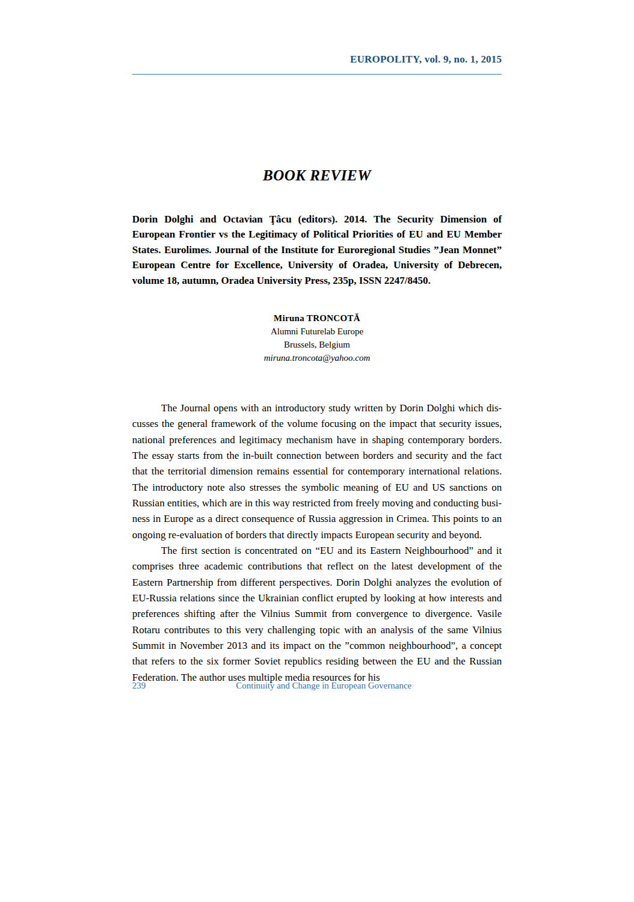EUROPOLITY, vol. 9, no. 1, 2015
BOOK REVIEW
Dorin Dolghi and Octavian Ţâcu (editors). 2014. The Security Dimension of European Frontier vs the Legitimacy of Political Priorities of EU and EU Member States. Eurolimes. Journal of the Institute for Euroregional Studies ”Jean Monnet” European Centre for Excellence, University of Oradea, University of Debrecen, volume 18, autumn, Oradea University Press, 235p, ISSN 2247/8450.
Miruna TRONCOTĂ
Alumni Futurelab Europe
Brussels, Belgium
miruna.troncota@yahoo.com
The Journal opens with an introductory study written by Dorin Dolghi which discusses the general framework of the volume focusing on the impact that security issues, national preferences and legitimacy mechanism have in shaping contemporary borders. The essay starts from the in-built connection between borders and security and the fact that the territorial dimension remains essential for contemporary international relations. The introductory note also stresses the symbolic meaning of EU and US sanctions on Russian entities, which are in this way restricted from freely moving and conducting business in Europe as a direct consequence of Russia aggression in Crimea. This points to an ongoing re-evaluation of borders that directly impacts European security and beyond.
The first section is concentrated on “EU and its Eastern Neighbourhood” and it comprises three academic contributions that reflect on the latest development of the Eastern Partnership from different perspectives. Dorin Dolghi analyzes the evolution of EU-Russia relations since the Ukrainian conflict erupted by looking at how interests and preferences shifting after the Vilnius Summit from convergence to divergence. Vasile Rotaru contributes to this very challenging topic with an analysis of the same Vilnius Summit in November 2013 and its impact on the ”common neighbourhood”, a concept that refers to the six former Soviet republics residing between the EU and the Russian Federation. The author uses multiple media resources for his
239
Continuity and Change in European Governance